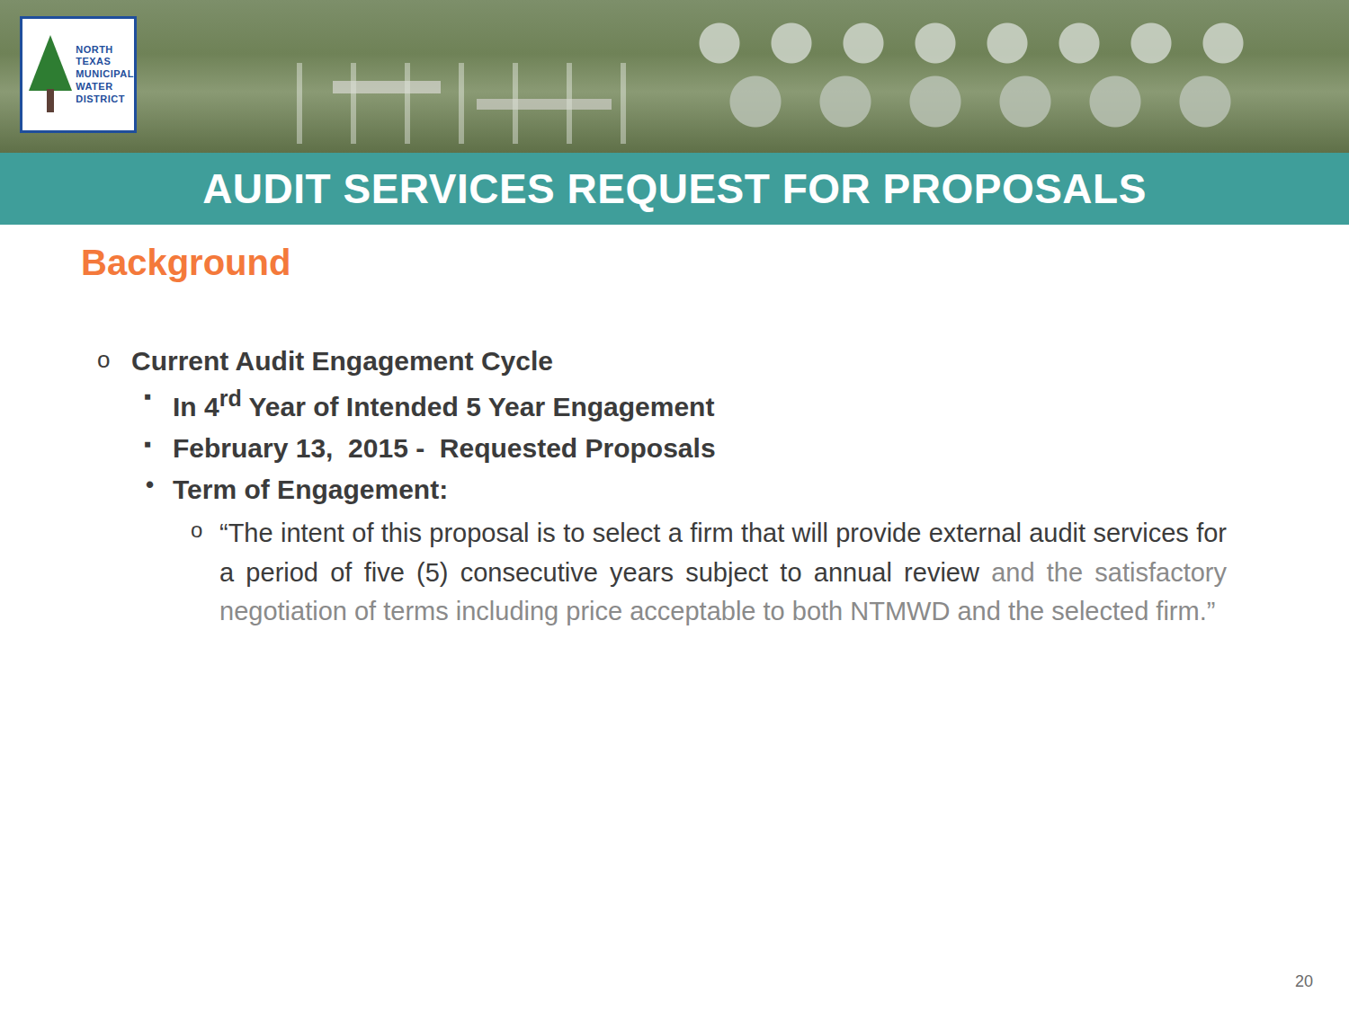NORTH
TEXAS
MUNICIPAL
WATER
DISTRICT
AUDIT SERVICES REQUEST FOR PROPOSALS
Background
Current Audit Engagement Cycle
In 4rd Year of Intended 5 Year Engagement
February 13, 2015 - Requested Proposals
Term of Engagement:
“The intent of this proposal is to select a firm that will provide external audit services for a period of five (5) consecutive years subject to annual review and the satisfactory negotiation of terms including price acceptable to both NTMWD and the selected firm.”
20